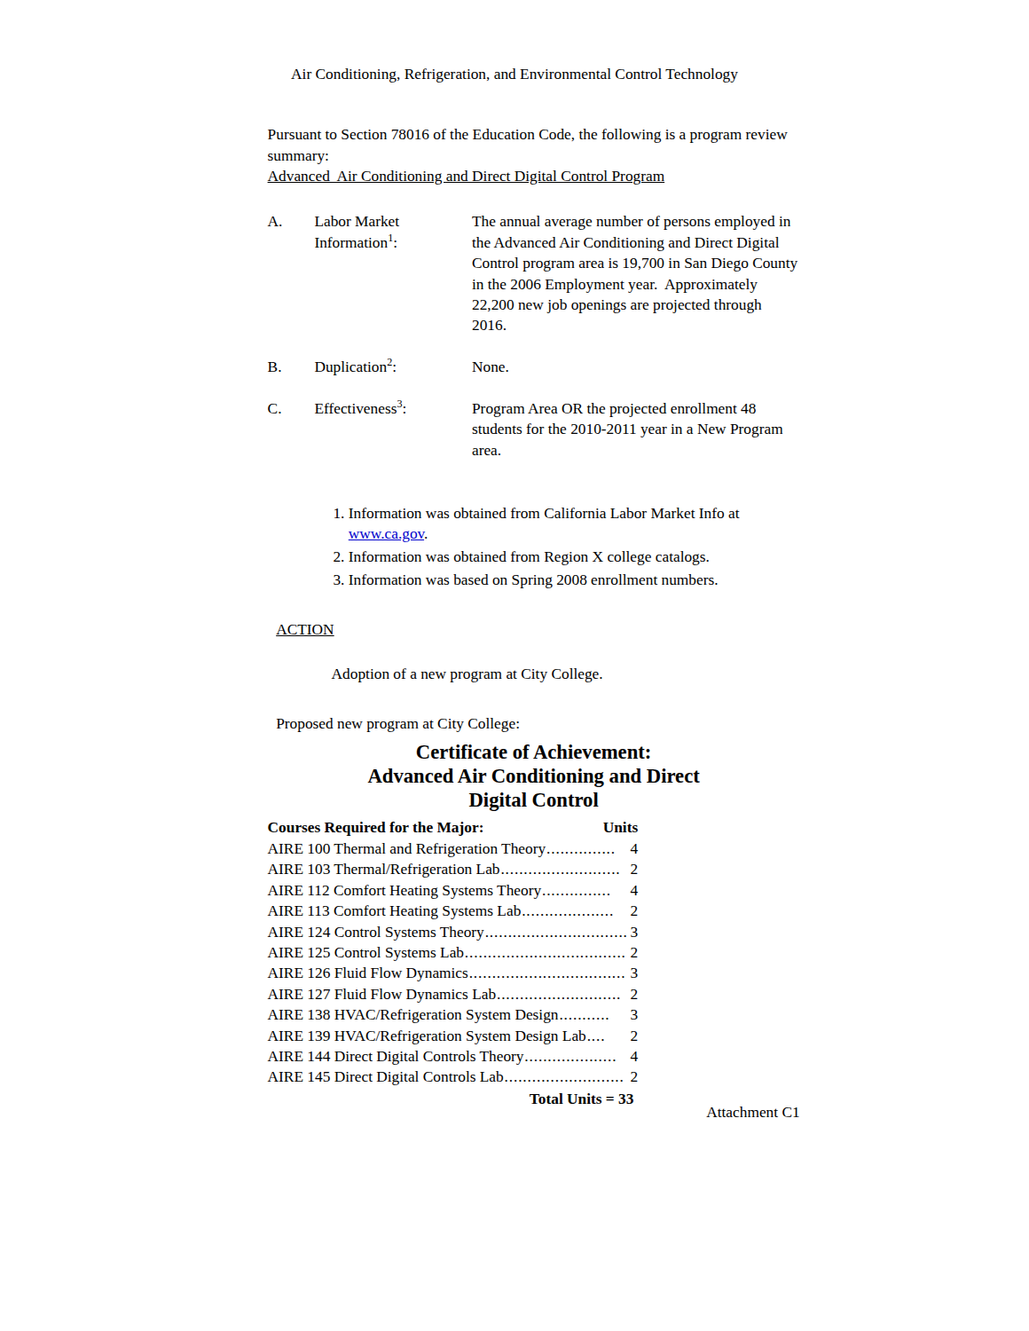Air Conditioning, Refrigeration, and Environmental Control Technology
Pursuant to Section 78016 of the Education Code, the following is a program review summary:
Advanced Air Conditioning and Direct Digital Control Program
| A. | Labor Market Information 1 : | The annual average number of persons employed in the Advanced Air Conditioning and Direct Digital Control program area is 19,700 in San Diego County in the 2006 Employment year. Approximately 22,200 new job openings are projected through 2016. |
| B. | Duplication 2 : | None. |
| C. | Effectiveness 3 : | Program Area OR the projected enrollment 48 students for the 2010-2011 year in a New Program area. |
Information was obtained from California Labor Market Info at www.ca.gov.
Information was obtained from Region X college catalogs.
Information was based on Spring 2008 enrollment numbers.
ACTION
Adoption of a new program at City College.
Proposed new program at City College:
Certificate of Achievement: Advanced Air Conditioning and Direct Digital Control
Courses Required for the Major: Units
AIRE 100 Thermal and Refrigeration Theory............... 4
AIRE 103 Thermal/Refrigeration Lab.......................... 2
AIRE 112 Comfort Heating Systems Theory............... 4
AIRE 113 Comfort Heating Systems Lab.................... 2
AIRE 124 Control Systems Theory............................... 3
AIRE 125 Control Systems Lab................................... 2
AIRE 126 Fluid Flow Dynamics.................................. 3
AIRE 127 Fluid Flow Dynamics Lab........................... 2
AIRE 138 HVAC/Refrigeration System Design........... 3
AIRE 139 HVAC/Refrigeration System Design Lab.... 2
AIRE 144 Direct Digital Controls Theory.................... 4
AIRE 145 Direct Digital Controls Lab.......................... 2
Total Units = 33
Attachment C1